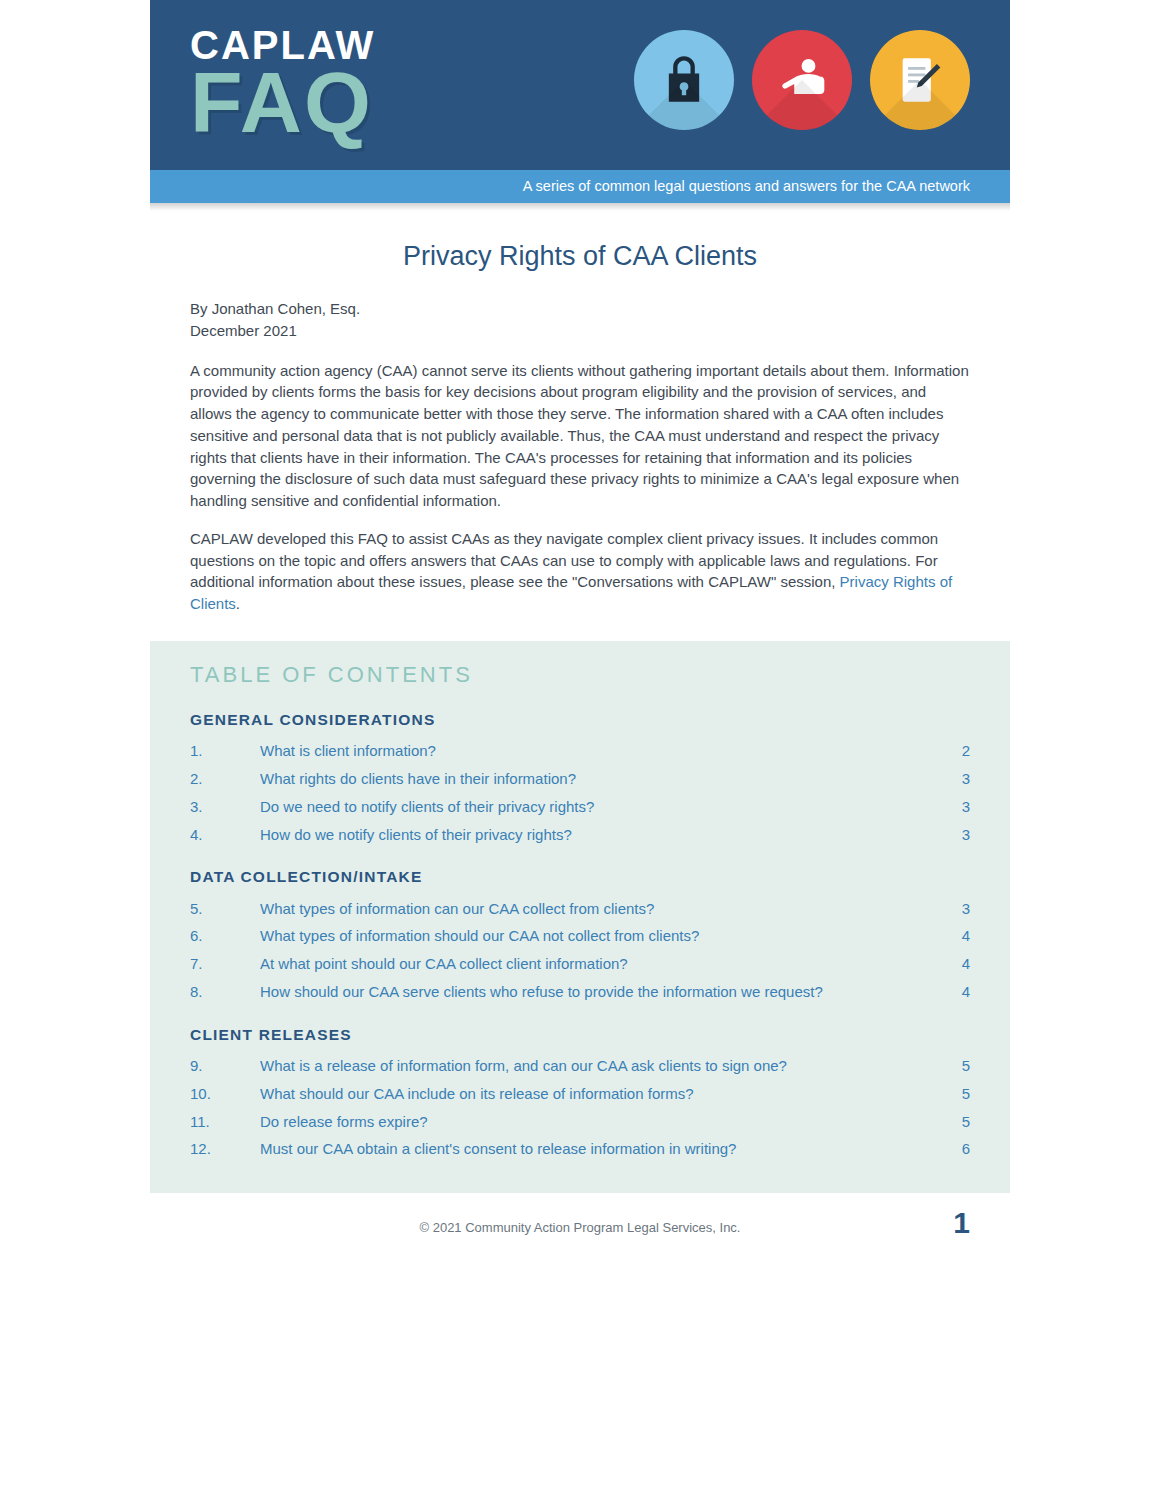CAPLAW FAQ
A series of common legal questions and answers for the CAA network
Privacy Rights of CAA Clients
By Jonathan Cohen, Esq.
December 2021
A community action agency (CAA) cannot serve its clients without gathering important details about them. Information provided by clients forms the basis for key decisions about program eligibility and the provision of services, and allows the agency to communicate better with those they serve. The information shared with a CAA often includes sensitive and personal data that is not publicly available. Thus, the CAA must understand and respect the privacy rights that clients have in their information. The CAA's processes for retaining that information and its policies governing the disclosure of such data must safeguard these privacy rights to minimize a CAA's legal exposure when handling sensitive and confidential information.
CAPLAW developed this FAQ to assist CAAs as they navigate complex client privacy issues. It includes common questions on the topic and offers answers that CAAs can use to comply with applicable laws and regulations. For additional information about these issues, please see the "Conversations with CAPLAW" session, Privacy Rights of Clients.
TABLE OF CONTENTS
GENERAL CONSIDERATIONS
| 1. | What is client information? | 2 |
| 2. | What rights do clients have in their information? | 3 |
| 3. | Do we need to notify clients of their privacy rights? | 3 |
| 4. | How do we notify clients of their privacy rights? | 3 |
DATA COLLECTION/INTAKE
| 5. | What types of information can our CAA collect from clients? | 3 |
| 6. | What types of information should our CAA not collect from clients? | 4 |
| 7. | At what point should our CAA collect client information? | 4 |
| 8. | How should our CAA serve clients who refuse to provide the information we request? | 4 |
CLIENT RELEASES
| 9. | What is a release of information form, and can our CAA ask clients to sign one? | 5 |
| 10. | What should our CAA include on its release of information forms? | 5 |
| 11. | Do release forms expire? | 5 |
| 12. | Must our CAA obtain a client's consent to release information in writing? | 6 |
© 2021 Community Action Program Legal Services, Inc. 1